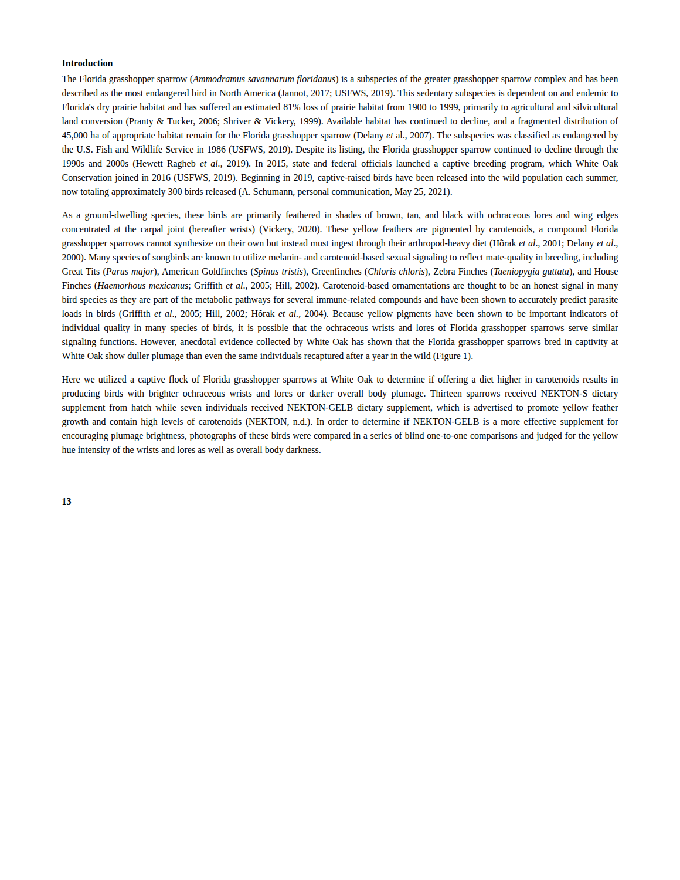Introduction
The Florida grasshopper sparrow (Ammodramus savannarum floridanus) is a subspecies of the greater grasshopper sparrow complex and has been described as the most endangered bird in North America (Jannot, 2017; USFWS, 2019). This sedentary subspecies is dependent on and endemic to Florida's dry prairie habitat and has suffered an estimated 81% loss of prairie habitat from 1900 to 1999, primarily to agricultural and silvicultural land conversion (Pranty & Tucker, 2006; Shriver & Vickery, 1999). Available habitat has continued to decline, and a fragmented distribution of 45,000 ha of appropriate habitat remain for the Florida grasshopper sparrow (Delany et al., 2007). The subspecies was classified as endangered by the U.S. Fish and Wildlife Service in 1986 (USFWS, 2019). Despite its listing, the Florida grasshopper sparrow continued to decline through the 1990s and 2000s (Hewett Ragheb et al., 2019). In 2015, state and federal officials launched a captive breeding program, which White Oak Conservation joined in 2016 (USFWS, 2019). Beginning in 2019, captive-raised birds have been released into the wild population each summer, now totaling approximately 300 birds released (A. Schumann, personal communication, May 25, 2021).
As a ground-dwelling species, these birds are primarily feathered in shades of brown, tan, and black with ochraceous lores and wing edges concentrated at the carpal joint (hereafter wrists) (Vickery, 2020). These yellow feathers are pigmented by carotenoids, a compound Florida grasshopper sparrows cannot synthesize on their own but instead must ingest through their arthropod-heavy diet (Hõrak et al., 2001; Delany et al., 2000). Many species of songbirds are known to utilize melanin- and carotenoid-based sexual signaling to reflect mate-quality in breeding, including Great Tits (Parus major), American Goldfinches (Spinus tristis), Greenfinches (Chloris chloris), Zebra Finches (Taeniopygia guttata), and House Finches (Haemorhous mexicanus; Griffith et al., 2005; Hill, 2002). Carotenoid-based ornamentations are thought to be an honest signal in many bird species as they are part of the metabolic pathways for several immune-related compounds and have been shown to accurately predict parasite loads in birds (Griffith et al., 2005; Hill, 2002; Hõrak et al., 2004). Because yellow pigments have been shown to be important indicators of individual quality in many species of birds, it is possible that the ochraceous wrists and lores of Florida grasshopper sparrows serve similar signaling functions. However, anecdotal evidence collected by White Oak has shown that the Florida grasshopper sparrows bred in captivity at White Oak show duller plumage than even the same individuals recaptured after a year in the wild (Figure 1).
Here we utilized a captive flock of Florida grasshopper sparrows at White Oak to determine if offering a diet higher in carotenoids results in producing birds with brighter ochraceous wrists and lores or darker overall body plumage. Thirteen sparrows received NEKTON-S dietary supplement from hatch while seven individuals received NEKTON-GELB dietary supplement, which is advertised to promote yellow feather growth and contain high levels of carotenoids (NEKTON, n.d.). In order to determine if NEKTON-GELB is a more effective supplement for encouraging plumage brightness, photographs of these birds were compared in a series of blind one-to-one comparisons and judged for the yellow hue intensity of the wrists and lores as well as overall body darkness.
13